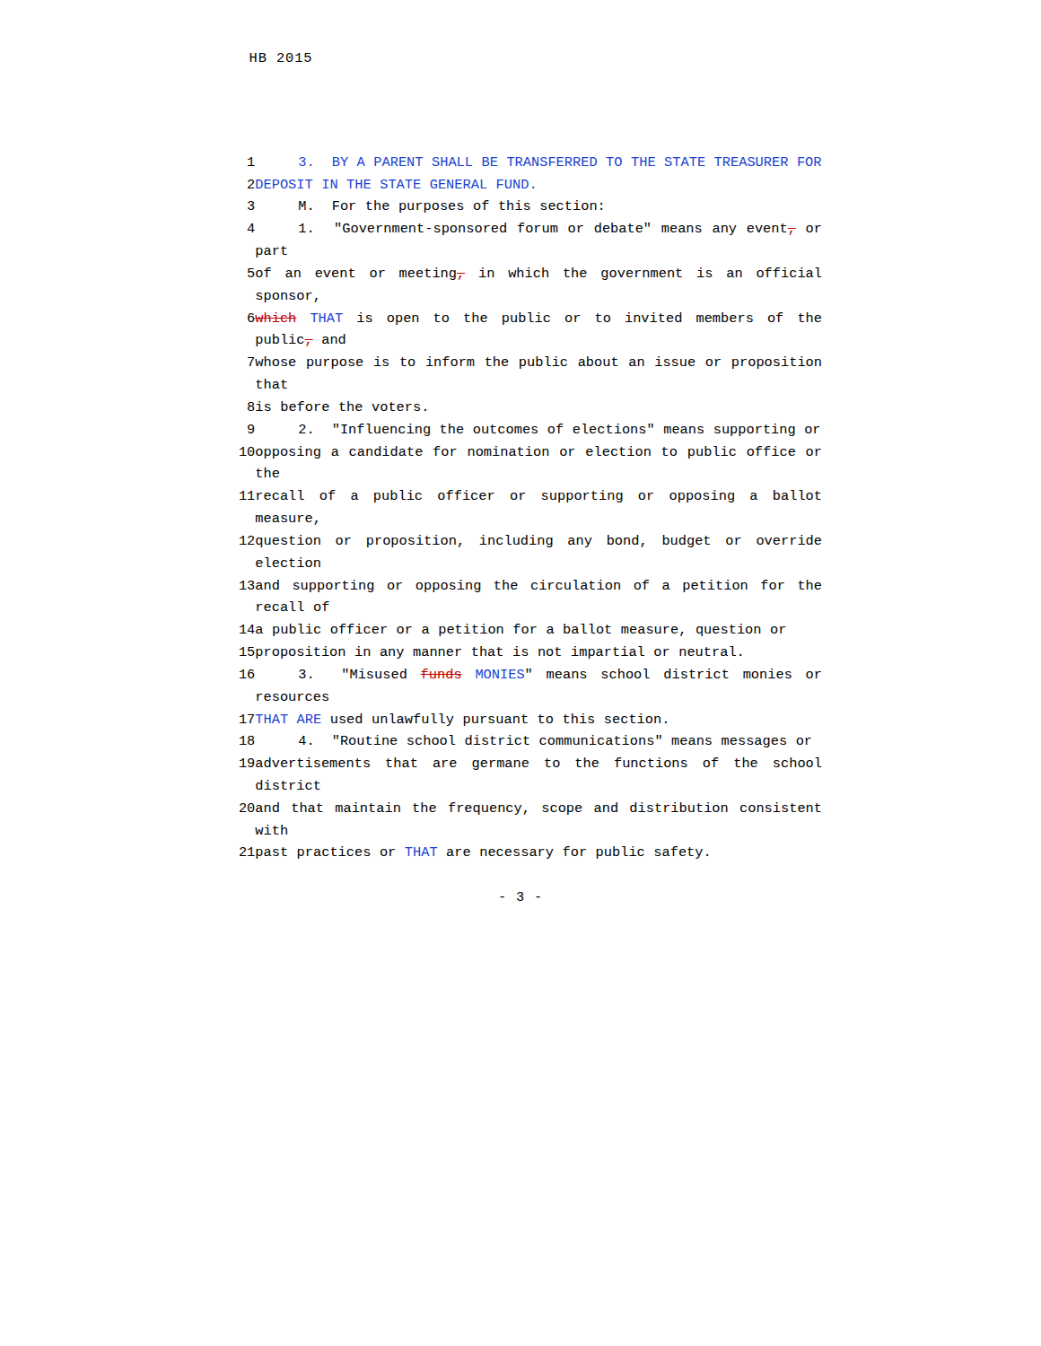HB 2015
| 1 | 3. BY A PARENT SHALL BE TRANSFERRED TO THE STATE TREASURER FOR |
| 2 | DEPOSIT IN THE STATE GENERAL FUND. |
| 3 | M. For the purposes of this section: |
| 4 | 1. "Government-sponsored forum or debate" means any event , or part |
| 5 | of an event or meeting , in which the government is an official sponsor, |
| 6 | which THAT is open to the public or to invited members of the public , and |
| 7 | whose purpose is to inform the public about an issue or proposition that |
| 8 | is before the voters. |
| 9 | 2. "Influencing the outcomes of elections" means supporting or |
| 10 | opposing a candidate for nomination or election to public office or the |
| 11 | recall of a public officer or supporting or opposing a ballot measure, |
| 12 | question or proposition, including any bond, budget or override election |
| 13 | and supporting or opposing the circulation of a petition for the recall of |
| 14 | a public officer or a petition for a ballot measure, question or |
| 15 | proposition in any manner that is not impartial or neutral. |
| 16 | 3. "Misused funds MONIES " means school district monies or resources |
| 17 | THAT ARE used unlawfully pursuant to this section. |
| 18 | 4. "Routine school district communications" means messages or |
| 19 | advertisements that are germane to the functions of the school district |
| 20 | and that maintain the frequency, scope and distribution consistent with |
| 21 | past practices or THAT are necessary for public safety. |
- 3 -